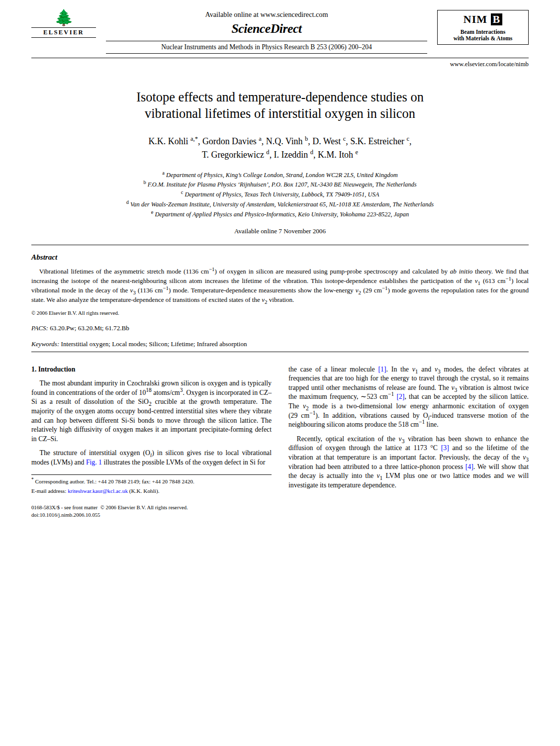🌲
ELSEVIER
Available online at www.sciencedirect.com
ScienceDirect
Nuclear Instruments and Methods in Physics Research B 253 (2006) 200–204
NIM B
Beam Interactions
with Materials & Atoms
www.elsevier.com/locate/nimb
Isotope effects and temperature-dependence studies on
vibrational lifetimes of interstitial oxygen in silicon
K.K. Kohli a,*, Gordon Davies a, N.Q. Vinh b, D. West c, S.K. Estreicher c,
T. Gregorkiewicz d, I. Izeddin d, K.M. Itoh e
a Department of Physics, King’s College London, Strand, London WC2R 2LS, United Kingdom
b F.O.M. Institute for Plasma Physics ‘Rijnhuisen’, P.O. Box 1207, NL-3430 BE Nieuwegein, The Netherlands
c Department of Physics, Texas Tech University, Lubbock, TX 79409-1051, USA
d Van der Waals-Zeeman Institute, University of Amsterdam, Valckenierstraat 65, NL-1018 XE Amsterdam, The Netherlands
e Department of Applied Physics and Physico-Informatics, Keio University, Yokohama 223-8522, Japan
Available online 7 November 2006
Abstract
Vibrational lifetimes of the asymmetric stretch mode (1136 cm−1) of oxygen in silicon are measured using pump-probe spectroscopy and calculated by ab initio theory. We find that increasing the isotope of the nearest-neighbouring silicon atom increases the lifetime of the vibration. This isotope-dependence establishes the participation of the v1 (613 cm−1) local vibrational mode in the decay of the v3 (1136 cm−1) mode. Temperature-dependence measurements show the low-energy v2 (29 cm−1) mode governs the repopulation rates for the ground state. We also analyze the temperature-dependence of transitions of excited states of the v2 vibration.
© 2006 Elsevier B.V. All rights reserved.
PACS: 63.20.Pw; 63.20.Mt; 61.72.Bb
Keywords: Interstitial oxygen; Local modes; Silicon; Lifetime; Infrared absorption
1. Introduction
The most abundant impurity in Czochralski grown silicon is oxygen and is typically found in concentrations of the order of 1018 atoms/cm3. Oxygen is incorporated in CZ–Si as a result of dissolution of the SiO2 crucible at the growth temperature. The majority of the oxygen atoms occupy bond-centred interstitial sites where they vibrate and can hop between different Si-Si bonds to move through the silicon lattice. The relatively high diffusivity of oxygen makes it an important precipitate-forming defect in CZ–Si.
The structure of interstitial oxygen (Oi) in silicon gives rise to local vibrational modes (LVMs) and Fig. 1 illustrates the possible LVMs of the oxygen defect in Si for
* Corresponding author. Tel.: +44 20 7848 2149; fax: +44 20 7848 2420.
E-mail address: kriteshwar.kaur@kcl.ac.uk (K.K. Kohli).
0168-583X/$ - see front matter © 2006 Elsevier B.V. All rights reserved.
doi:10.1016/j.nimb.2006.10.055
the case of a linear molecule [1]. In the v1 and v3 modes, the defect vibrates at frequencies that are too high for the energy to travel through the crystal, so it remains trapped until other mechanisms of release are found. The v3 vibration is almost twice the maximum frequency, ∼523 cm−1 [2], that can be accepted by the silicon lattice. The v2 mode is a two-dimensional low energy anharmonic excitation of oxygen (29 cm−1). In addition, vibrations caused by Oi-induced transverse motion of the neighbouring silicon atoms produce the 518 cm−1 line.
Recently, optical excitation of the v3 vibration has been shown to enhance the diffusion of oxygen through the lattice at 1173 °C [3] and so the lifetime of the vibration at that temperature is an important factor. Previously, the decay of the v3 vibration had been attributed to a three lattice-phonon process [4]. We will show that the decay is actually into the v1 LVM plus one or two lattice modes and we will investigate its temperature dependence.